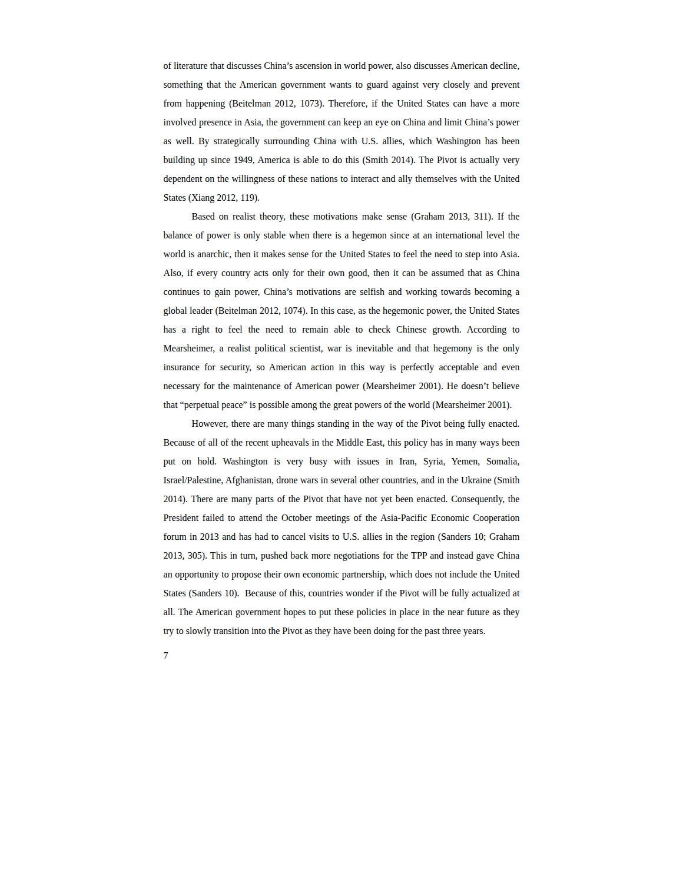of literature that discusses China’s ascension in world power, also discusses American decline, something that the American government wants to guard against very closely and prevent from happening (Beitelman 2012, 1073). Therefore, if the United States can have a more involved presence in Asia, the government can keep an eye on China and limit China’s power as well. By strategically surrounding China with U.S. allies, which Washington has been building up since 1949, America is able to do this (Smith 2014). The Pivot is actually very dependent on the willingness of these nations to interact and ally themselves with the United States (Xiang 2012, 119).
Based on realist theory, these motivations make sense (Graham 2013, 311). If the balance of power is only stable when there is a hegemon since at an international level the world is anarchic, then it makes sense for the United States to feel the need to step into Asia. Also, if every country acts only for their own good, then it can be assumed that as China continues to gain power, China’s motivations are selfish and working towards becoming a global leader (Beitelman 2012, 1074). In this case, as the hegemonic power, the United States has a right to feel the need to remain able to check Chinese growth. According to Mearsheimer, a realist political scientist, war is inevitable and that hegemony is the only insurance for security, so American action in this way is perfectly acceptable and even necessary for the maintenance of American power (Mearsheimer 2001). He doesn’t believe that “perpetual peace” is possible among the great powers of the world (Mearsheimer 2001).
However, there are many things standing in the way of the Pivot being fully enacted. Because of all of the recent upheavals in the Middle East, this policy has in many ways been put on hold. Washington is very busy with issues in Iran, Syria, Yemen, Somalia, Israel/Palestine, Afghanistan, drone wars in several other countries, and in the Ukraine (Smith 2014). There are many parts of the Pivot that have not yet been enacted. Consequently, the President failed to attend the October meetings of the Asia-Pacific Economic Cooperation forum in 2013 and has had to cancel visits to U.S. allies in the region (Sanders 10; Graham 2013, 305). This in turn, pushed back more negotiations for the TPP and instead gave China an opportunity to propose their own economic partnership, which does not include the United States (Sanders 10). Because of this, countries wonder if the Pivot will be fully actualized at all. The American government hopes to put these policies in place in the near future as they try to slowly transition into the Pivot as they have been doing for the past three years.
7